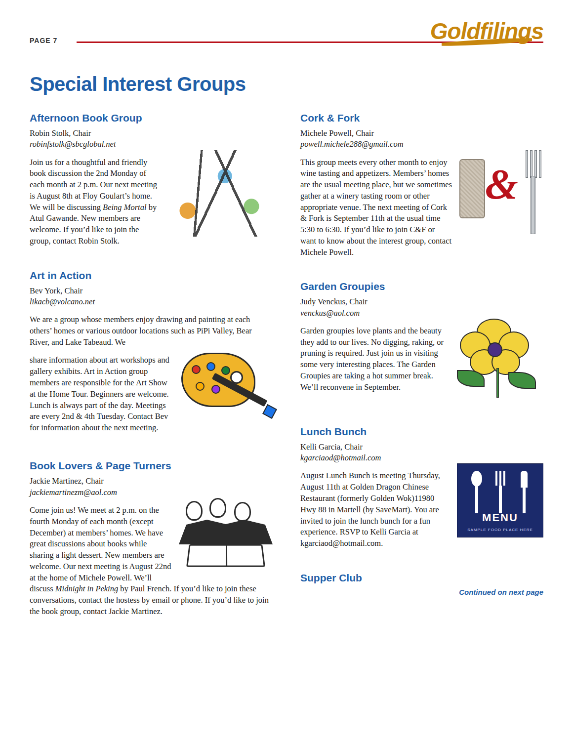PAGE 7
Gold filings
Special Interest Groups
Afternoon Book Group
Robin Stolk, Chair
robinfstolk@sbcglobal.net
Join us for a thoughtful and friendly book discussion the 2nd Monday of each month at 2 p.m. Our next meeting is August 8th at Floy Goulart’s home. We will be discussing Being Mortal by Atul Gawande. New members are welcome. If you’d like to join the group, contact Robin Stolk.
Art in Action
Bev York, Chair
likacb@volcano.net
We are a group whose members enjoy drawing and painting at each others’ homes or various outdoor locations such as PiPi Valley, Bear River, and Lake Tabeaud. We
share information about art workshops and gallery exhibits. Art in Action group members are responsible for the Art Show at the Home Tour. Beginners are welcome. Lunch is always part of the day. Meetings are every 2nd & 4th Tuesday. Contact Bev for information about the next meeting.
Book Lovers & Page Turners
Jackie Martinez, Chair
jackiemartinezm@aol.com
Come join us! We meet at 2 p.m. on the fourth Monday of each month (except December) at members’ homes. We have great discussions about books while sharing a light dessert. New members are welcome. Our next meeting is August 22nd at the home of Michele Powell. We’ll discuss Midnight in Peking by Paul French. If you’d like to join these conversations, contact the hostess by email or phone. If you’d like to join the book group, contact Jackie Martinez.
Cork & Fork
Michele Powell, Chair
powell.michele288@gmail.com
&
This group meets every other month to enjoy wine tasting and appetizers. Members’ homes are the usual meeting place, but we sometimes gather at a winery tasting room or other appropriate venue. The next meeting of Cork & Fork is September 11th at the usual time 5:30 to 6:30. If you’d like to join C&F or want to know about the interest group, contact Michele Powell.
Garden Groupies
Judy Venckus, Chair
venckus@aol.com
Garden groupies love plants and the beauty they add to our lives. No digging, raking, or pruning is required. Just join us in visiting some very interesting places. The Garden Groupies are taking a hot summer break. We’ll reconvene in September.
Lunch Bunch
Kelli Garcia, Chair
kgarciaod@hotmail.com
MENU
SAMPLE FOOD PLACE HERE
August Lunch Bunch is meeting Thursday, August 11th at Golden Dragon Chinese Restaurant (formerly Golden Wok)11980 Hwy 88 in Martell (by SaveMart). You are invited to join the lunch bunch for a fun experience. RSVP to Kelli Garcia at kgarciaod@hotmail.com.
Supper Club
Continued on next page